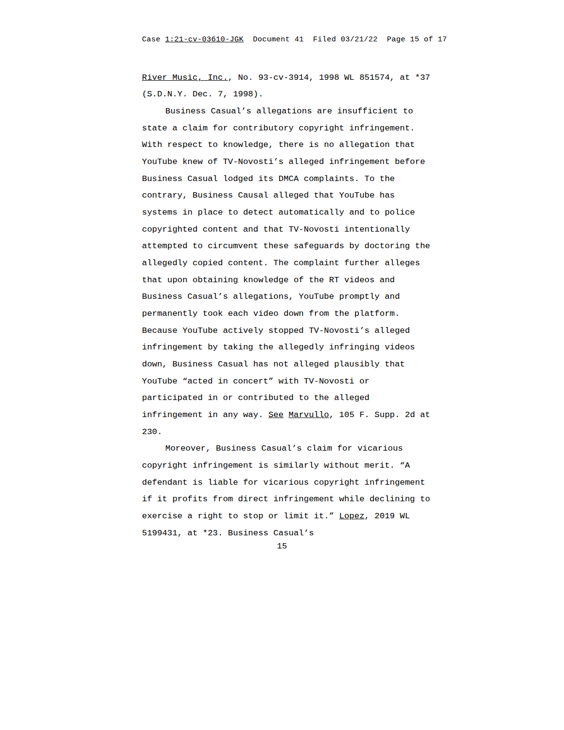Case 1:21-cv-03610-JGK Document 41 Filed 03/21/22 Page 15 of 17
River Music, Inc., No. 93-cv-3914, 1998 WL 851574, at *37 (S.D.N.Y. Dec. 7, 1998).
Business Casual’s allegations are insufficient to state a claim for contributory copyright infringement. With respect to knowledge, there is no allegation that YouTube knew of TV-Novosti’s alleged infringement before Business Casual lodged its DMCA complaints. To the contrary, Business Causal alleged that YouTube has systems in place to detect automatically and to police copyrighted content and that TV-Novosti intentionally attempted to circumvent these safeguards by doctoring the allegedly copied content. The complaint further alleges that upon obtaining knowledge of the RT videos and Business Casual’s allegations, YouTube promptly and permanently took each video down from the platform. Because YouTube actively stopped TV-Novosti’s alleged infringement by taking the allegedly infringing videos down, Business Casual has not alleged plausibly that YouTube “acted in concert” with TV-Novosti or participated in or contributed to the alleged infringement in any way. See Marvullo, 105 F. Supp. 2d at 230.
Moreover, Business Casual’s claim for vicarious copyright infringement is similarly without merit. “A defendant is liable for vicarious copyright infringement if it profits from direct infringement while declining to exercise a right to stop or limit it.” Lopez, 2019 WL 5199431, at *23. Business Casual’s
15